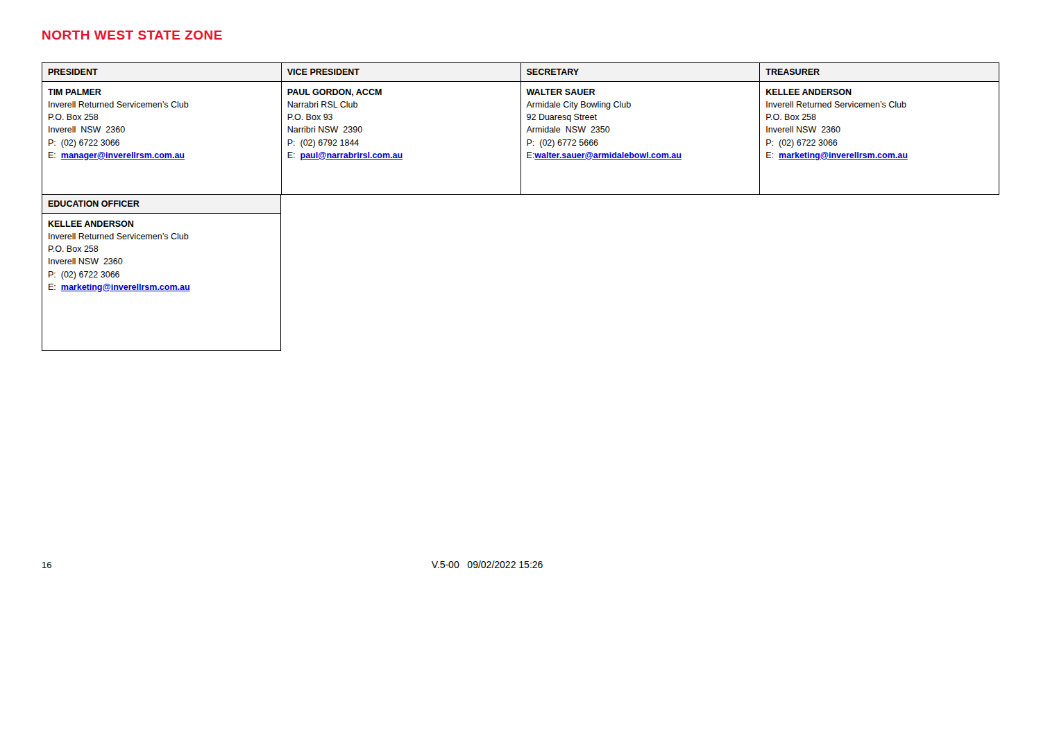NORTH WEST STATE ZONE
| PRESIDENT | VICE PRESIDENT | SECRETARY | TREASURER |
| --- | --- | --- | --- |
| TIM PALMER Inverell Returned Servicemen’s Club P.O. Box 258 Inverell NSW 2360 P: (02) 6722 3066 E: manager@inverellrsm.com.au | PAUL GORDON, ACCM Narrabri RSL Club P.O. Box 93 Narribri NSW 2390 P: (02) 6792 1844 E: paul@narrabrirsl.com.au | WALTER SAUER Armidale City Bowling Club 92 Duaresq Street Armidale NSW 2350 P: (02) 6772 5666 E: walter.sauer@armidalebowl.com.au | KELLEE ANDERSON Inverell Returned Servicemen’s Club P.O. Box 258 Inverell NSW 2360 P: (02) 6722 3066 E: marketing@inverellrsm.com.au |
| EDUCATION OFFICER |
| --- |
| KELLEE ANDERSON Inverell Returned Servicemen’s Club P.O. Box 258 Inverell NSW 2360 P: (02) 6722 3066 E: marketing@inverellrsm.com.au |
16
V.5-00 09/02/2022 15:26